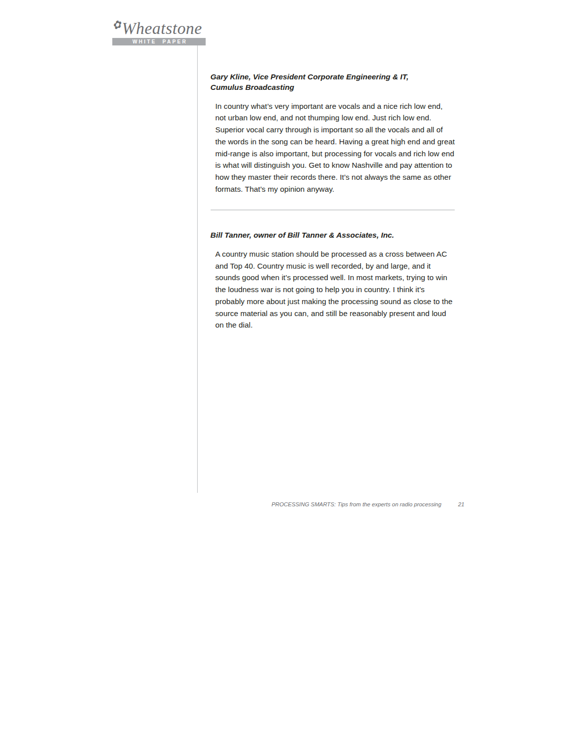✿Wheatstone
WHITE PAPER
Gary Kline, Vice President Corporate Engineering & IT,
Cumulus Broadcasting
In country what’s very important are vocals and a nice rich low end, not urban low end, and not thumping low end. Just rich low end. Superior vocal carry through is important so all the vocals and all of the words in the song can be heard. Having a great high end and great mid-range is also important, but processing for vocals and rich low end is what will distinguish you. Get to know Nashville and pay attention to how they master their records there. It’s not always the same as other formats. That’s my opinion anyway.
Bill Tanner, owner of Bill Tanner & Associates, Inc.
A country music station should be processed as a cross between AC and Top 40. Country music is well recorded, by and large, and it sounds good when it’s processed well. In most markets, trying to win the loudness war is not going to help you in country. I think it’s probably more about just making the processing sound as close to the source material as you can, and still be reasonably present and loud on the dial.
PROCESSING SMARTS: Tips from the experts on radio processing21